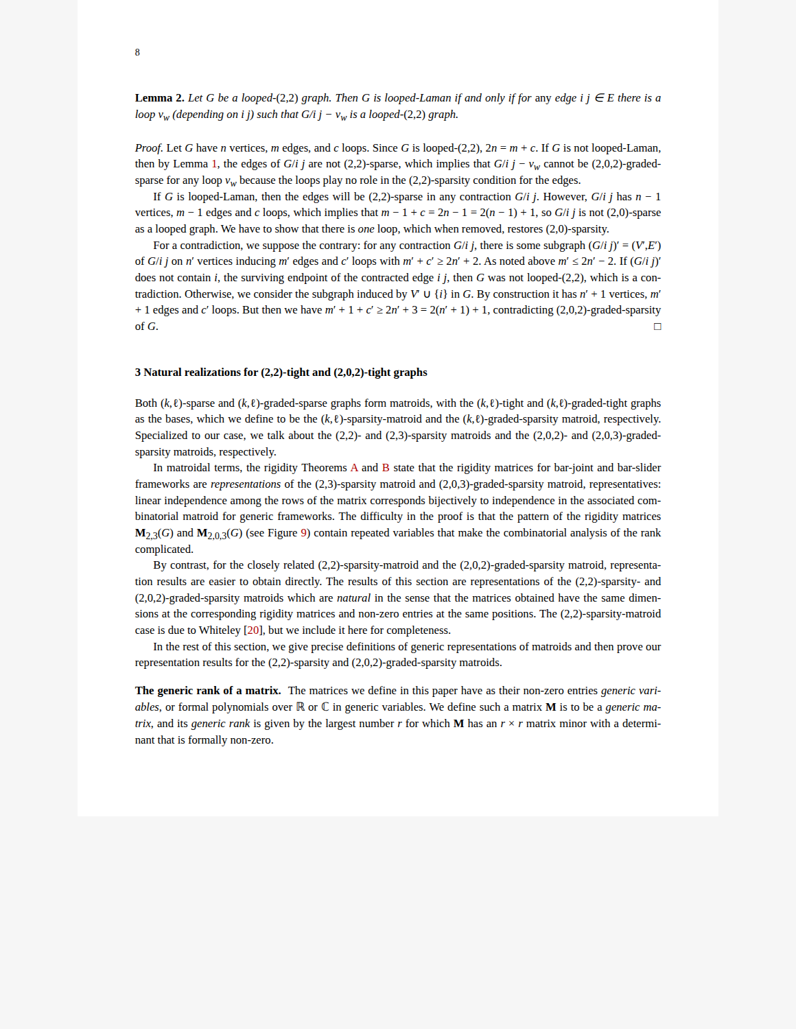8
Lemma 2. Let G be a looped-(2,2) graph. Then G is looped-Laman if and only if for any edge i j ∈ E there is a loop vw (depending on i j) such that G/i j − vw is a looped-(2,2) graph.
Proof. Let G have n vertices, m edges, and c loops. Since G is looped-(2,2), 2n = m + c. If G is not looped-Laman, then by Lemma 1, the edges of G/i j are not (2,2)-sparse, which implies that G/i j − vw cannot be (2,0,2)-graded-sparse for any loop vw because the loops play no role in the (2,2)-sparsity condition for the edges.
If G is looped-Laman, then the edges will be (2,2)-sparse in any contraction G/i j. However, G/i j has n − 1 vertices, m − 1 edges and c loops, which implies that m − 1 + c = 2n − 1 = 2(n − 1) + 1, so G/i j is not (2,0)-sparse as a looped graph. We have to show that there is one loop, which when removed, restores (2,0)-sparsity.
For a contradiction, we suppose the contrary: for any contraction G/i j, there is some subgraph (G/i j)′ = (V′,E′) of G/i j on n′ vertices inducing m′ edges and c′ loops with m′ + c′ ≥ 2n′ + 2. As noted above m′ ≤ 2n′ − 2. If (G/i j)′ does not contain i, the surviving endpoint of the contracted edge i j, then G was not looped-(2,2), which is a contradiction. Otherwise, we consider the subgraph induced by V′ ∪ {i} in G. By construction it has n′ + 1 vertices, m′ + 1 edges and c′ loops. But then we have m′ + 1 + c′ ≥ 2n′ + 3 = 2(n′ + 1) + 1, contradicting (2,0,2)-graded-sparsity of G.□
3 Natural realizations for (2,2)-tight and (2,0,2)-tight graphs
Both (k,ℓ)-sparse and (k,ℓ)-graded-sparse graphs form matroids, with the (k,ℓ)-tight and (k,ℓ)-graded-tight graphs as the bases, which we define to be the (k,ℓ)-sparsity-matroid and the (k,ℓ)-graded-sparsity matroid, respectively. Specialized to our case, we talk about the (2,2)- and (2,3)-sparsity matroids and the (2,0,2)- and (2,0,3)-graded-sparsity matroids, respectively.
In matroidal terms, the rigidity Theorems A and B state that the rigidity matrices for bar-joint and bar-slider frameworks are representations of the (2,3)-sparsity matroid and (2,0,3)-graded-sparsity matroid, representatives: linear independence among the rows of the matrix corresponds bijectively to independence in the associated combinatorial matroid for generic frameworks. The difficulty in the proof is that the pattern of the rigidity matrices M2,3(G) and M2,0,3(G) (see Figure 9) contain repeated variables that make the combinatorial analysis of the rank complicated.
By contrast, for the closely related (2,2)-sparsity-matroid and the (2,0,2)-graded-sparsity matroid, representation results are easier to obtain directly. The results of this section are representations of the (2,2)-sparsity- and (2,0,2)-graded-sparsity matroids which are natural in the sense that the matrices obtained have the same dimensions at the corresponding rigidity matrices and non-zero entries at the same positions. The (2,2)-sparsity-matroid case is due to Whiteley [20], but we include it here for completeness.
In the rest of this section, we give precise definitions of generic representations of matroids and then prove our representation results for the (2,2)-sparsity and (2,0,2)-graded-sparsity matroids.
The generic rank of a matrix. The matrices we define in this paper have as their non-zero entries generic variables, or formal polynomials over ℝ or ℂ in generic variables. We define such a matrix M is to be a generic matrix, and its generic rank is given by the largest number r for which M has an r × r matrix minor with a determinant that is formally non-zero.